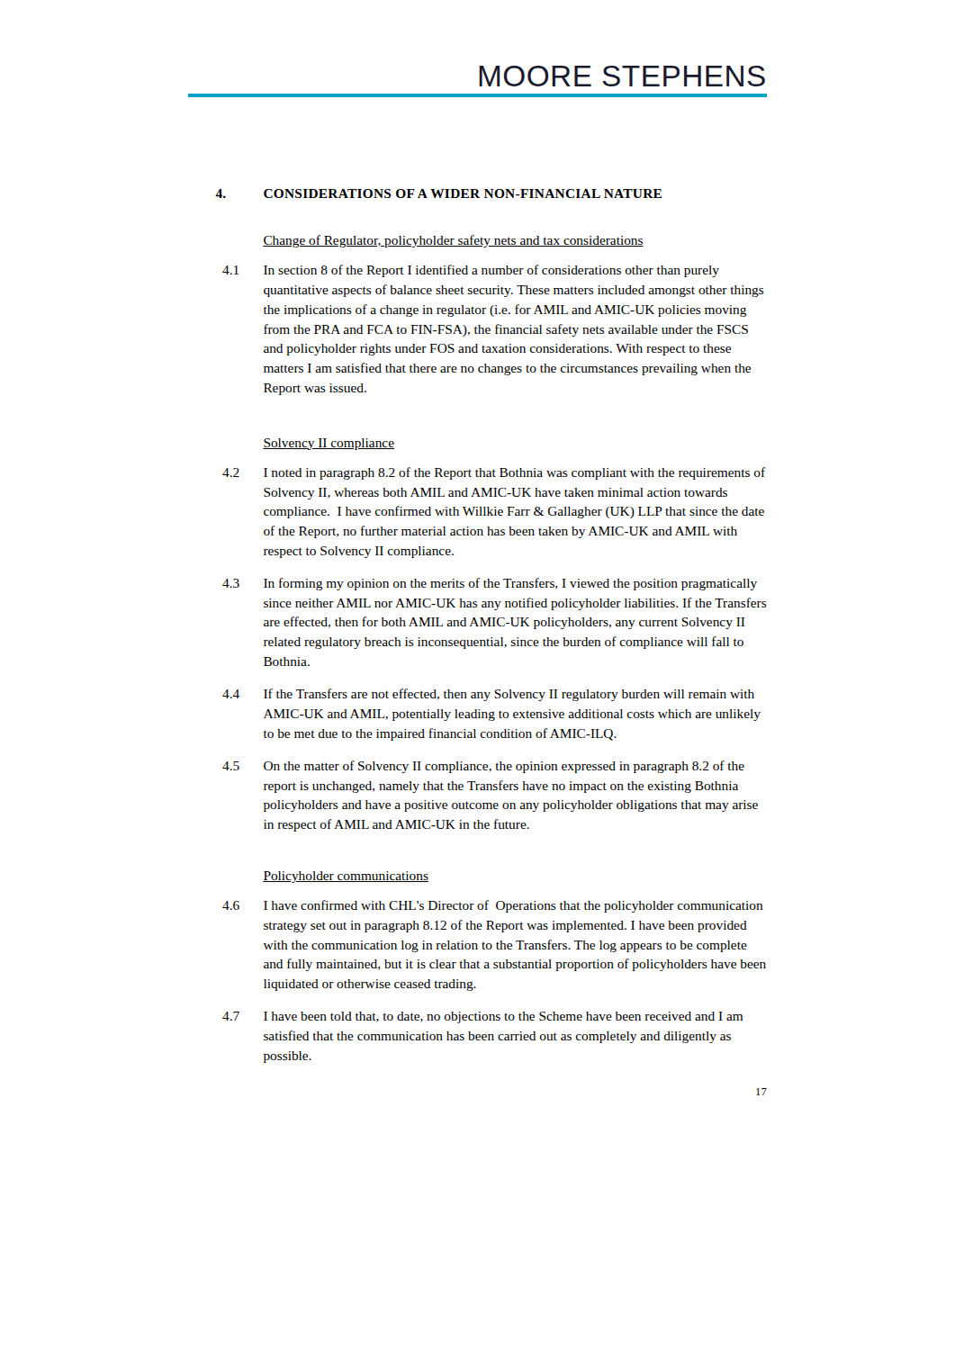MOORE STEPHENS
4.
CONSIDERATIONS OF A WIDER NON-FINANCIAL NATURE
Change of Regulator, policyholder safety nets and tax considerations
4.1
In section 8 of the Report I identified a number of considerations other than purely quantitative aspects of balance sheet security. These matters included amongst other things the implications of a change in regulator (i.e. for AMIL and AMIC-UK policies moving from the PRA and FCA to FIN-FSA), the financial safety nets available under the FSCS and policyholder rights under FOS and taxation considerations. With respect to these matters I am satisfied that there are no changes to the circumstances prevailing when the Report was issued.
Solvency II compliance
4.2
I noted in paragraph 8.2 of the Report that Bothnia was compliant with the requirements of Solvency II, whereas both AMIL and AMIC-UK have taken minimal action towards compliance. I have confirmed with Willkie Farr & Gallagher (UK) LLP that since the date of the Report, no further material action has been taken by AMIC-UK and AMIL with respect to Solvency II compliance.
4.3
In forming my opinion on the merits of the Transfers, I viewed the position pragmatically since neither AMIL nor AMIC-UK has any notified policyholder liabilities. If the Transfers are effected, then for both AMIL and AMIC-UK policyholders, any current Solvency II related regulatory breach is inconsequential, since the burden of compliance will fall to Bothnia.
4.4
If the Transfers are not effected, then any Solvency II regulatory burden will remain with AMIC-UK and AMIL, potentially leading to extensive additional costs which are unlikely to be met due to the impaired financial condition of AMIC-ILQ.
4.5
On the matter of Solvency II compliance, the opinion expressed in paragraph 8.2 of the report is unchanged, namely that the Transfers have no impact on the existing Bothnia policyholders and have a positive outcome on any policyholder obligations that may arise in respect of AMIL and AMIC-UK in the future.
Policyholder communications
4.6
I have confirmed with CHL's Director of Operations that the policyholder communication strategy set out in paragraph 8.12 of the Report was implemented. I have been provided with the communication log in relation to the Transfers. The log appears to be complete and fully maintained, but it is clear that a substantial proportion of policyholders have been liquidated or otherwise ceased trading.
4.7
I have been told that, to date, no objections to the Scheme have been received and I am satisfied that the communication has been carried out as completely and diligently as possible.
17